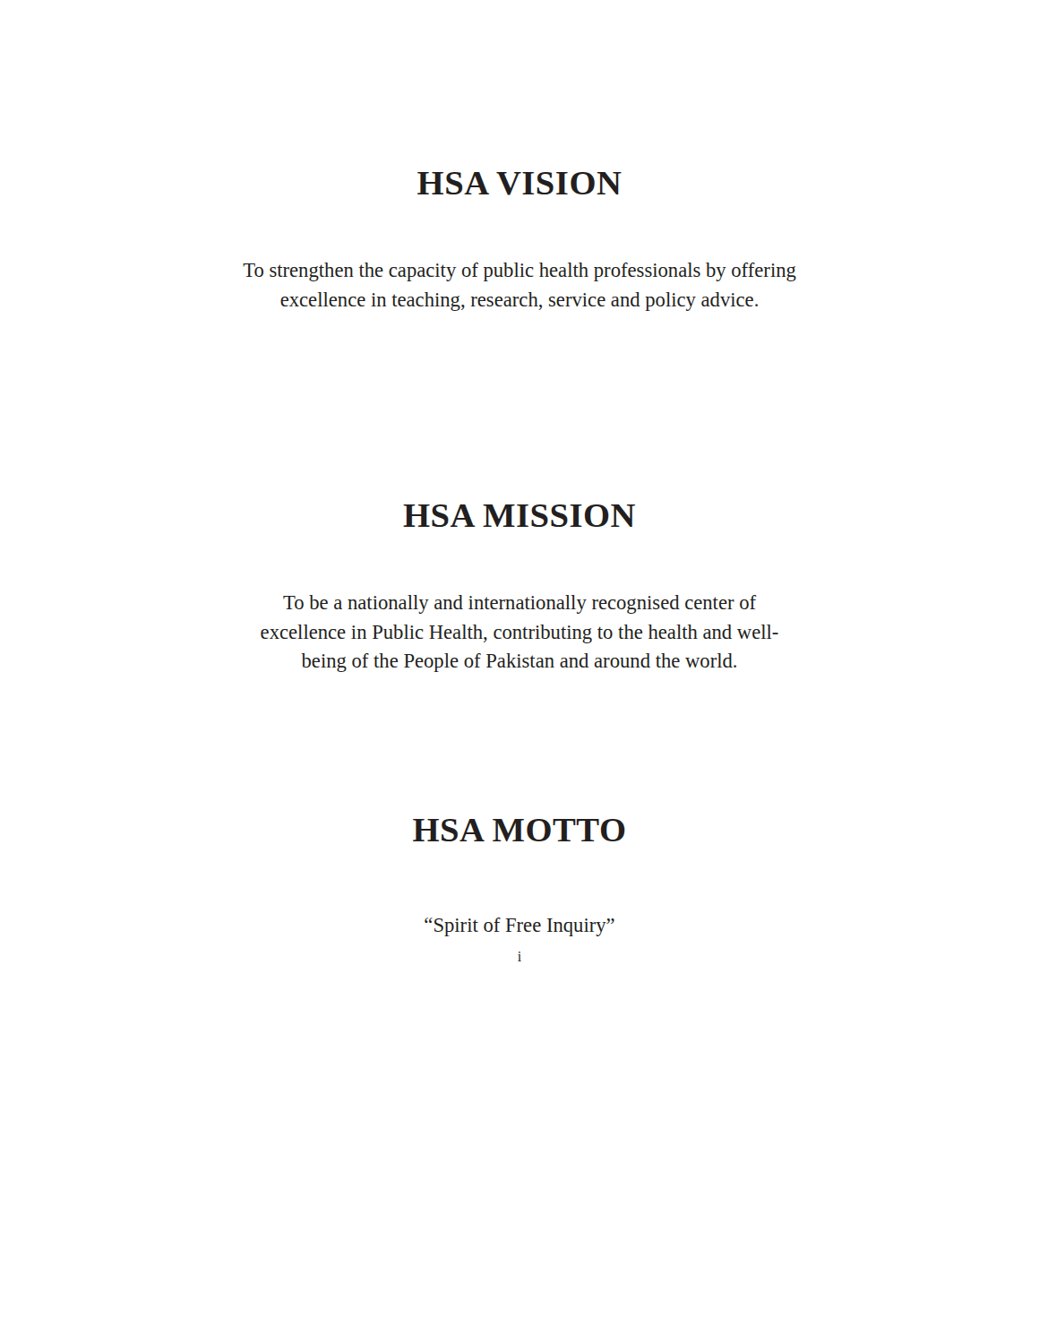HSA VISION
To strengthen the capacity of public health professionals by offering excellence in teaching, research, service and policy advice.
HSA MISSION
To be a nationally and internationally recognised center of excellence in Public Health, contributing to the health and well-being of the People of Pakistan and around the world.
HSA MOTTO
“Spirit of Free Inquiry”
i